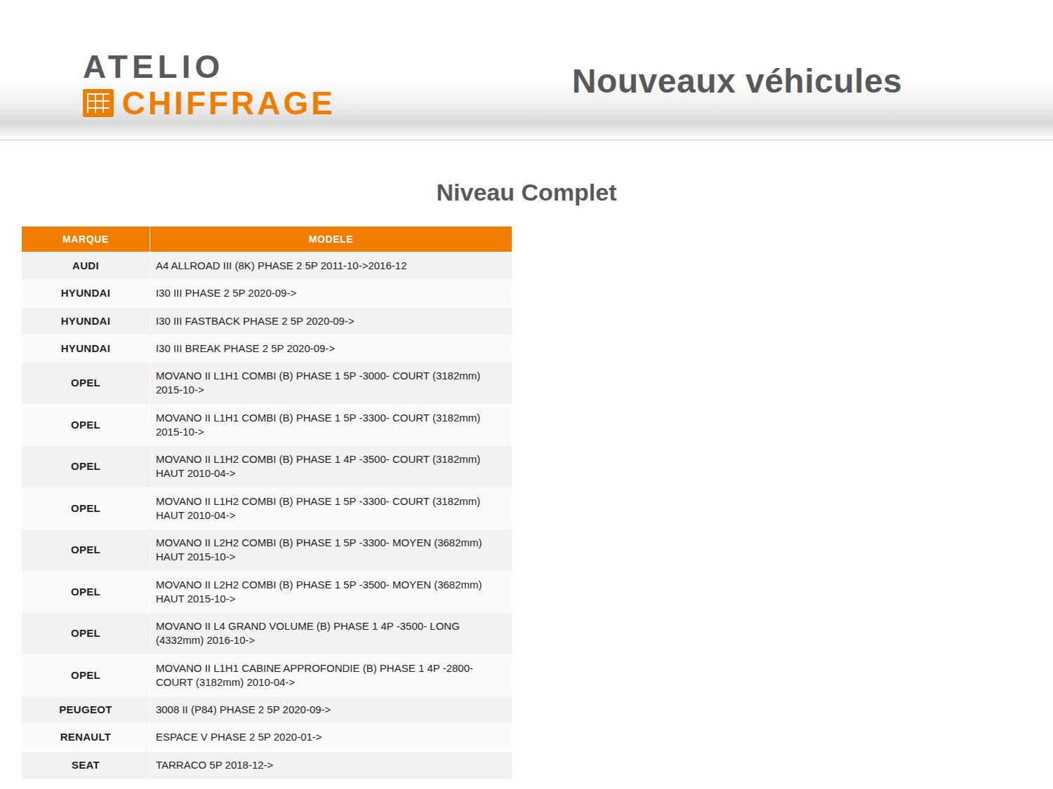ATELIO
CHIFFRAGE
Nouveaux véhicules
Niveau Complet
| MARQUE | MODELE |
| --- | --- |
| AUDI | A4 ALLROAD III (8K) PHASE 2 5P 2011-10->2016-12 |
| HYUNDAI | I30 III PHASE 2 5P 2020-09-> |
| HYUNDAI | I30 III FASTBACK PHASE 2 5P 2020-09-> |
| HYUNDAI | I30 III BREAK PHASE 2 5P 2020-09-> |
| OPEL | MOVANO II L1H1 COMBI (B) PHASE 1 5P -3000- COURT (3182mm) 2015-10-> |
| OPEL | MOVANO II L1H1 COMBI (B) PHASE 1 5P -3300- COURT (3182mm) 2015-10-> |
| OPEL | MOVANO II L1H2 COMBI (B) PHASE 1 4P -3500- COURT (3182mm) HAUT 2010-04-> |
| OPEL | MOVANO II L1H2 COMBI (B) PHASE 1 5P -3300- COURT (3182mm) HAUT 2010-04-> |
| OPEL | MOVANO II L2H2 COMBI (B) PHASE 1 5P -3300- MOYEN (3682mm) HAUT 2015-10-> |
| OPEL | MOVANO II L2H2 COMBI (B) PHASE 1 5P -3500- MOYEN (3682mm) HAUT 2015-10-> |
| OPEL | MOVANO II L4 GRAND VOLUME (B) PHASE 1 4P -3500- LONG (4332mm) 2016-10-> |
| OPEL | MOVANO II L1H1 CABINE APPROFONDIE (B) PHASE 1 4P -2800- COURT (3182mm) 2010-04-> |
| PEUGEOT | 3008 II (P84) PHASE 2 5P 2020-09-> |
| RENAULT | ESPACE V PHASE 2 5P 2020-01-> |
| SEAT | TARRACO 5P 2018-12-> |